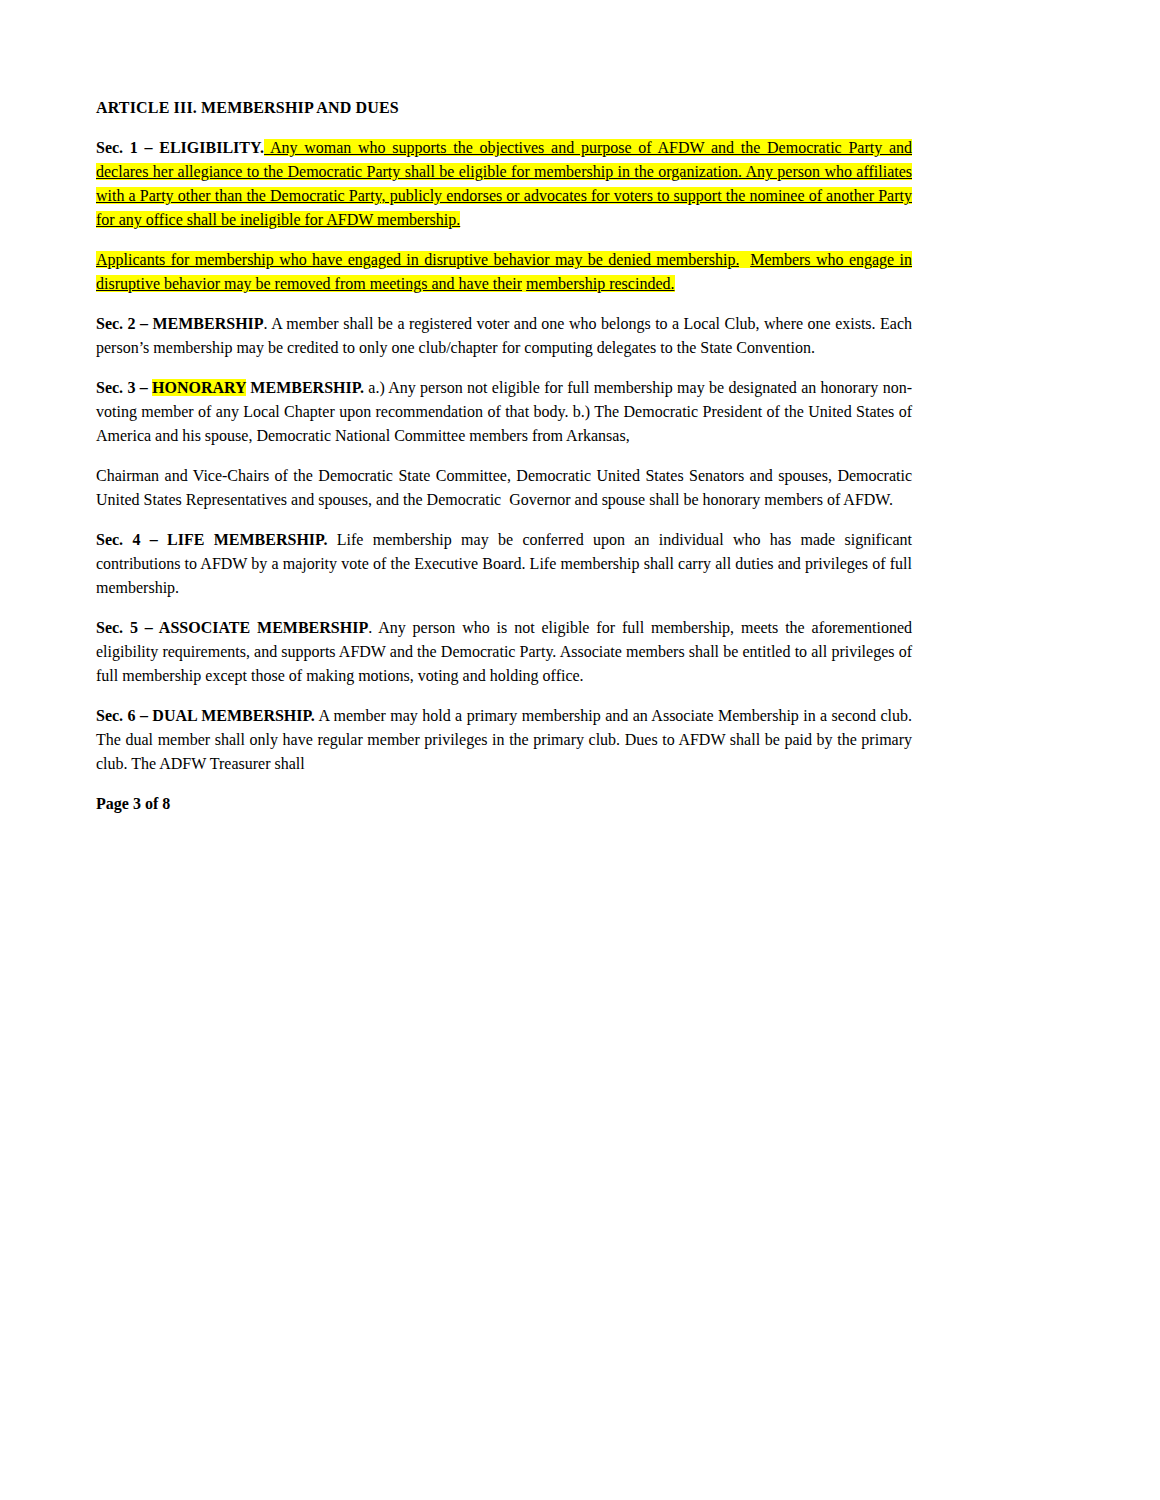ARTICLE III. MEMBERSHIP AND DUES
Sec. 1 – ELIGIBILITY. Any woman who supports the objectives and purpose of AFDW and the Democratic Party and declares her allegiance to the Democratic Party shall be eligible for membership in the organization. Any person who affiliates with a Party other than the Democratic Party, publicly endorses or advocates for voters to support the nominee of another Party for any office shall be ineligible for AFDW membership.
Applicants for membership who have engaged in disruptive behavior may be denied membership. Members who engage in disruptive behavior may be removed from meetings and have their membership rescinded.
Sec. 2 – MEMBERSHIP. A member shall be a registered voter and one who belongs to a Local Club, where one exists. Each person’s membership may be credited to only one club/chapter for computing delegates to the State Convention.
Sec. 3 – HONORARY MEMBERSHIP. a.) Any person not eligible for full membership may be designated an honorary non-voting member of any Local Chapter upon recommendation of that body. b.) The Democratic President of the United States of America and his spouse, Democratic National Committee members from Arkansas,
Chairman and Vice-Chairs of the Democratic State Committee, Democratic United States Senators and spouses, Democratic United States Representatives and spouses, and the Democratic Governor and spouse shall be honorary members of AFDW.
Sec. 4 – LIFE MEMBERSHIP. Life membership may be conferred upon an individual who has made significant contributions to AFDW by a majority vote of the Executive Board. Life membership shall carry all duties and privileges of full membership.
Sec. 5 – ASSOCIATE MEMBERSHIP. Any person who is not eligible for full membership, meets the aforementioned eligibility requirements, and supports AFDW and the Democratic Party. Associate members shall be entitled to all privileges of full membership except those of making motions, voting and holding office.
Sec. 6 – DUAL MEMBERSHIP. A member may hold a primary membership and an Associate Membership in a second club. The dual member shall only have regular member privileges in the primary club. Dues to AFDW shall be paid by the primary club. The ADFW Treasurer shall
Page 3 of 8